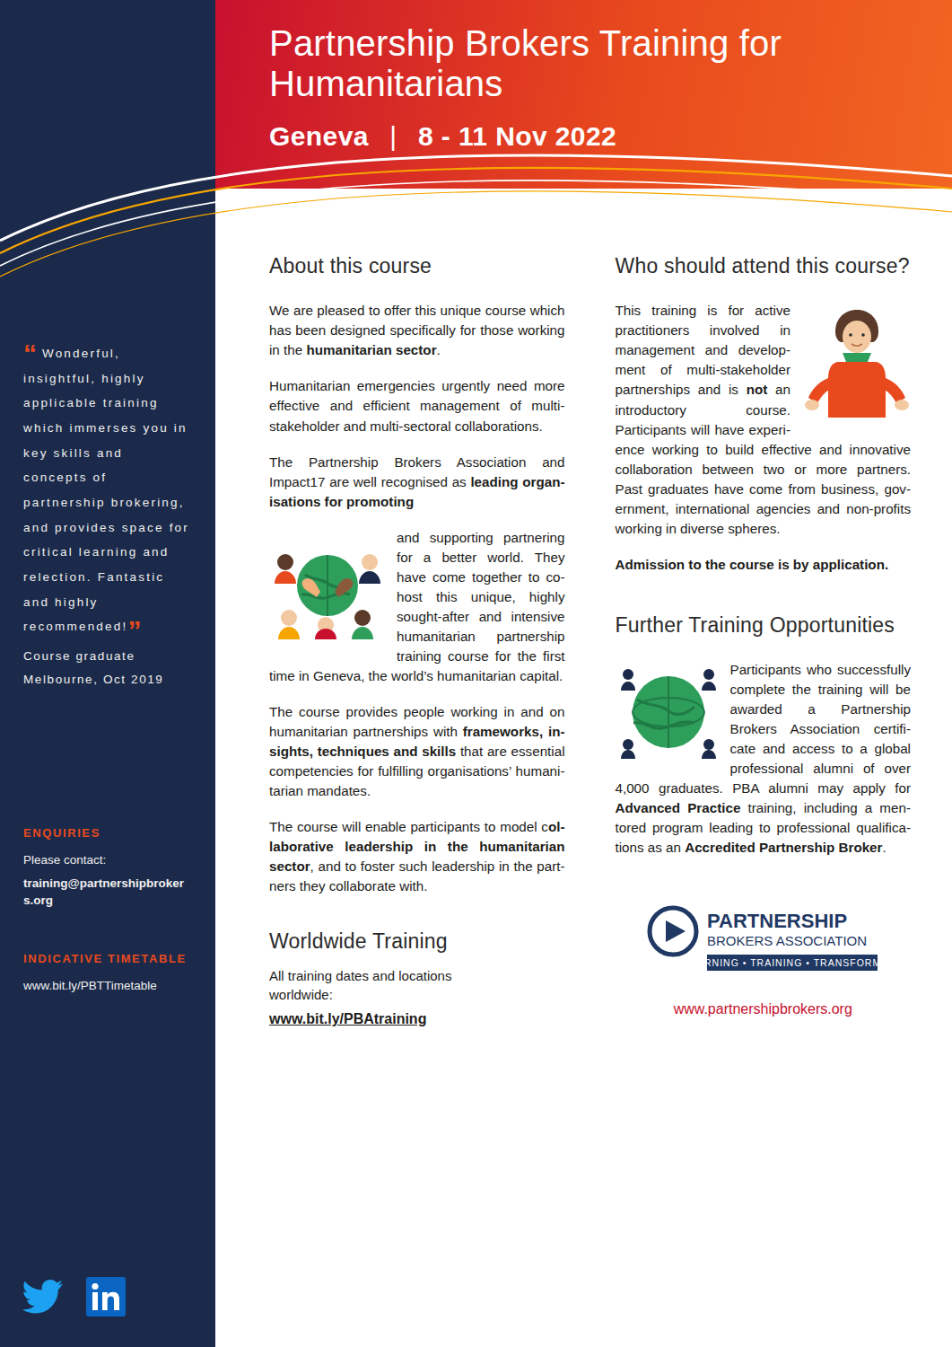“ Wonderful, insightful, highly applicable training which immerses you in key skills and concepts of partnership brokering, and provides space for critical learning and relection. Fantastic and highly recommended!”
Course graduate
Melbourne, Oct 2019
Enquiries
Please contact:
training@partnershipbrokers.org
Indicative timetable
www.bit.ly/PBTTimetable
Partnership Brokers Training for
Humanitarians
Geneva | 8 - 11 Nov 2022
About this course
We are pleased to offer this unique course which has been designed specifically for those working in the humanitarian sector.
Humanitarian emergencies urgently need more effective and efficient management of multi-stakeholder and multi-sectoral collaborations.
The Partnership Brokers Association and Impact17 are well recognised as leading organisations for promoting
and supporting partnering for a better world. They have come together to co-host this unique, highly sought-after and intensive humanitarian partnership training course for the first time in Geneva, the world’s humanitarian capital.
The course provides people working in and on humanitarian partnerships with frameworks, insights, techniques and skills that are essential competencies for fulfilling organisations’ humanitarian mandates.
The course will enable participants to model collaborative leadership in the humanitarian sector, and to foster such leadership in the partners they collaborate with.
Worldwide Training
All training dates and locations
worldwide:
www.bit.ly/PBAtraining
Who should attend this course?
This training is for active practitioners involved in management and development of multi-stakeholder partnerships and is not an introductory course. Participants will have experience working to build effective and innovative collaboration between two or more partners. Past graduates have come from business, government, international agencies and non-profits working in diverse spheres.
Admission to the course is by application.
Further Training Opportunities
Participants who successfully complete the training will be awarded a Partnership Brokers Association certificate and access to a global professional alumni of over 4,000 graduates. PBA alumni may apply for Advanced Practice training, including a mentored program leading to professional qualifications as an Accredited Partnership Broker.
PARTNERSHIP BROKERS ASSOCIATION LEARNING • TRAINING • TRANSFORMING
www.partnershipbrokers.org